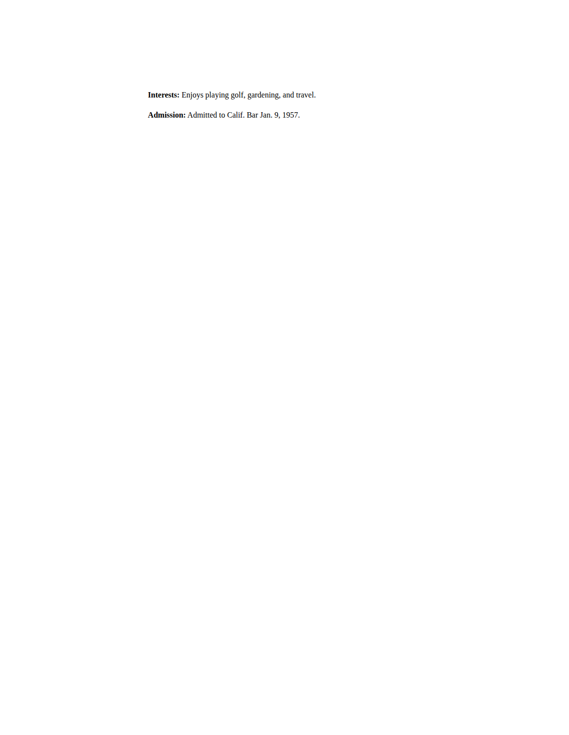Interests: Enjoys playing golf, gardening, and travel.
Admission: Admitted to Calif. Bar Jan. 9, 1957.